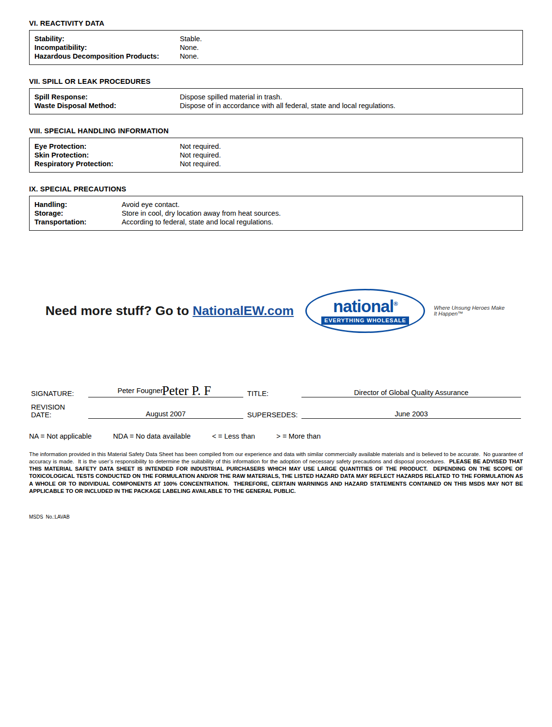VI. REACTIVITY DATA
| Stability: | Stable. |
| Incompatibility: | None. |
| Hazardous Decomposition Products: | None. |
VII. SPILL OR LEAK PROCEDURES
| Spill Response: | Dispose spilled material in trash. |
| Waste Disposal Method: | Dispose of in accordance with all federal, state and local regulations. |
VIII. SPECIAL HANDLING INFORMATION
| Eye Protection: | Not required. |
| Skin Protection: | Not required. |
| Respiratory Protection: | Not required. |
IX. SPECIAL PRECAUTIONS
| Handling: | Avoid eye contact. |
| Storage: | Store in cool, dry location away from heat sources. |
| Transportation: | According to federal, state and local regulations. |
Need more stuff? Go to NationalEW.com national® EVERYTHING WHOLESALE Where Unsung Heroes Make It Happen™
| SIGNATURE: | Peter Fougner Peter P. F | TITLE: | Director of Global Quality Assurance |
| REVISION DATE: | August 2007 | SUPERSEDES: | June 2003 |
NA = Not applicable NDA = No data available < = Less than > = More than
The information provided in this Material Safety Data Sheet has been compiled from our experience and data with similar commercially available materials and is believed to be accurate. No guarantee of accuracy is made. It is the user’s responsibility to determine the suitability of this information for the adoption of necessary safety precautions and disposal procedures. PLEASE BE ADVISED THAT THIS MATERIAL SAFETY DATA SHEET IS INTENDED FOR INDUSTRIAL PURCHASERS WHICH MAY USE LARGE QUANTITIES OF THE PRODUCT. DEPENDING ON THE SCOPE OF TOXICOLOGICAL TESTS CONDUCTED ON THE FORMULATION AND/OR THE RAW MATERIALS, THE LISTED HAZARD DATA MAY REFLECT HAZARDS RELATED TO THE FORMULATION AS A WHOLE OR TO INDIVIDUAL COMPONENTS AT 100% CONCENTRATION. THEREFORE, CERTAIN WARNINGS AND HAZARD STATEMENTS CONTAINED ON THIS MSDS MAY NOT BE APPLICABLE TO OR INCLUDED IN THE PACKAGE LABELING AVAILABLE TO THE GENERAL PUBLIC.
MSDS No.:LAVAB